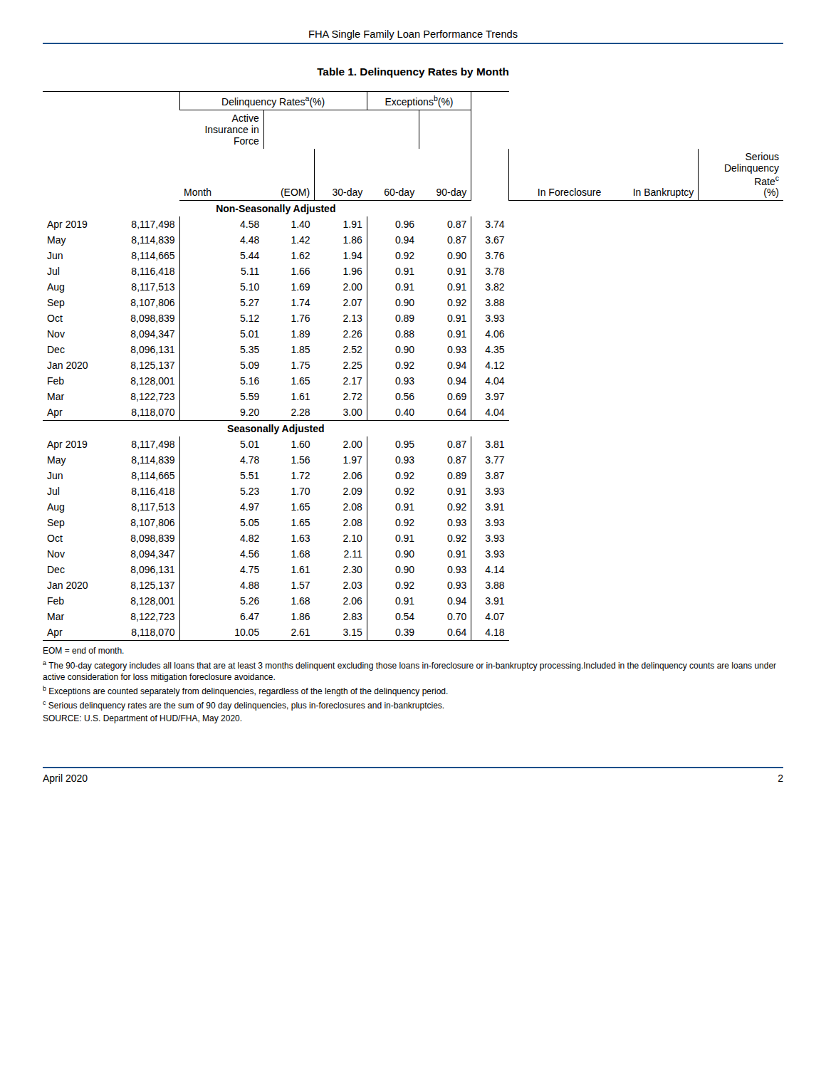FHA Single Family Loan Performance Trends
Table 1. Delinquency Rates by Month
| | | Delinquency Rates a (%) | Exceptions b (%) | |
| --- | --- | --- | --- | --- |
| Active Insurance in Force | | | | | |
| Month | (EOM) | 30-day | 60-day | 90-day | In Foreclosure | In Bankruptcy | Serious Delinquency Rate c (%) |
| Non-Seasonally Adjusted |
| Apr 2019 | 8,117,498 | 4.58 | 1.40 | 1.91 | 0.96 | 0.87 | 3.74 |
| May | 8,114,839 | 4.48 | 1.42 | 1.86 | 0.94 | 0.87 | 3.67 |
| Jun | 8,114,665 | 5.44 | 1.62 | 1.94 | 0.92 | 0.90 | 3.76 |
| Jul | 8,116,418 | 5.11 | 1.66 | 1.96 | 0.91 | 0.91 | 3.78 |
| Aug | 8,117,513 | 5.10 | 1.69 | 2.00 | 0.91 | 0.91 | 3.82 |
| Sep | 8,107,806 | 5.27 | 1.74 | 2.07 | 0.90 | 0.92 | 3.88 |
| Oct | 8,098,839 | 5.12 | 1.76 | 2.13 | 0.89 | 0.91 | 3.93 |
| Nov | 8,094,347 | 5.01 | 1.89 | 2.26 | 0.88 | 0.91 | 4.06 |
| Dec | 8,096,131 | 5.35 | 1.85 | 2.52 | 0.90 | 0.93 | 4.35 |
| Jan 2020 | 8,125,137 | 5.09 | 1.75 | 2.25 | 0.92 | 0.94 | 4.12 |
| Feb | 8,128,001 | 5.16 | 1.65 | 2.17 | 0.93 | 0.94 | 4.04 |
| Mar | 8,122,723 | 5.59 | 1.61 | 2.72 | 0.56 | 0.69 | 3.97 |
| Apr | 8,118,070 | 9.20 | 2.28 | 3.00 | 0.40 | 0.64 | 4.04 |
| Seasonally Adjusted |
| Apr 2019 | 8,117,498 | 5.01 | 1.60 | 2.00 | 0.95 | 0.87 | 3.81 |
| May | 8,114,839 | 4.78 | 1.56 | 1.97 | 0.93 | 0.87 | 3.77 |
| Jun | 8,114,665 | 5.51 | 1.72 | 2.06 | 0.92 | 0.89 | 3.87 |
| Jul | 8,116,418 | 5.23 | 1.70 | 2.09 | 0.92 | 0.91 | 3.93 |
| Aug | 8,117,513 | 4.97 | 1.65 | 2.08 | 0.91 | 0.92 | 3.91 |
| Sep | 8,107,806 | 5.05 | 1.65 | 2.08 | 0.92 | 0.93 | 3.93 |
| Oct | 8,098,839 | 4.82 | 1.63 | 2.10 | 0.91 | 0.92 | 3.93 |
| Nov | 8,094,347 | 4.56 | 1.68 | 2.11 | 0.90 | 0.91 | 3.93 |
| Dec | 8,096,131 | 4.75 | 1.61 | 2.30 | 0.90 | 0.93 | 4.14 |
| Jan 2020 | 8,125,137 | 4.88 | 1.57 | 2.03 | 0.92 | 0.93 | 3.88 |
| Feb | 8,128,001 | 5.26 | 1.68 | 2.06 | 0.91 | 0.94 | 3.91 |
| Mar | 8,122,723 | 6.47 | 1.86 | 2.83 | 0.54 | 0.70 | 4.07 |
| Apr | 8,118,070 | 10.05 | 2.61 | 3.15 | 0.39 | 0.64 | 4.18 |
EOM = end of month.
a The 90-day category includes all loans that are at least 3 months delinquent excluding those loans in-foreclosure or in-bankruptcy processing.Included in the delinquency counts are loans under active consideration for loss mitigation foreclosure avoidance.
b Exceptions are counted separately from delinquencies, regardless of the length of the delinquency period.
c Serious delinquency rates are the sum of 90 day delinquencies, plus in-foreclosures and in-bankruptcies.
SOURCE: U.S. Department of HUD/FHA, May 2020.
April 2020 2